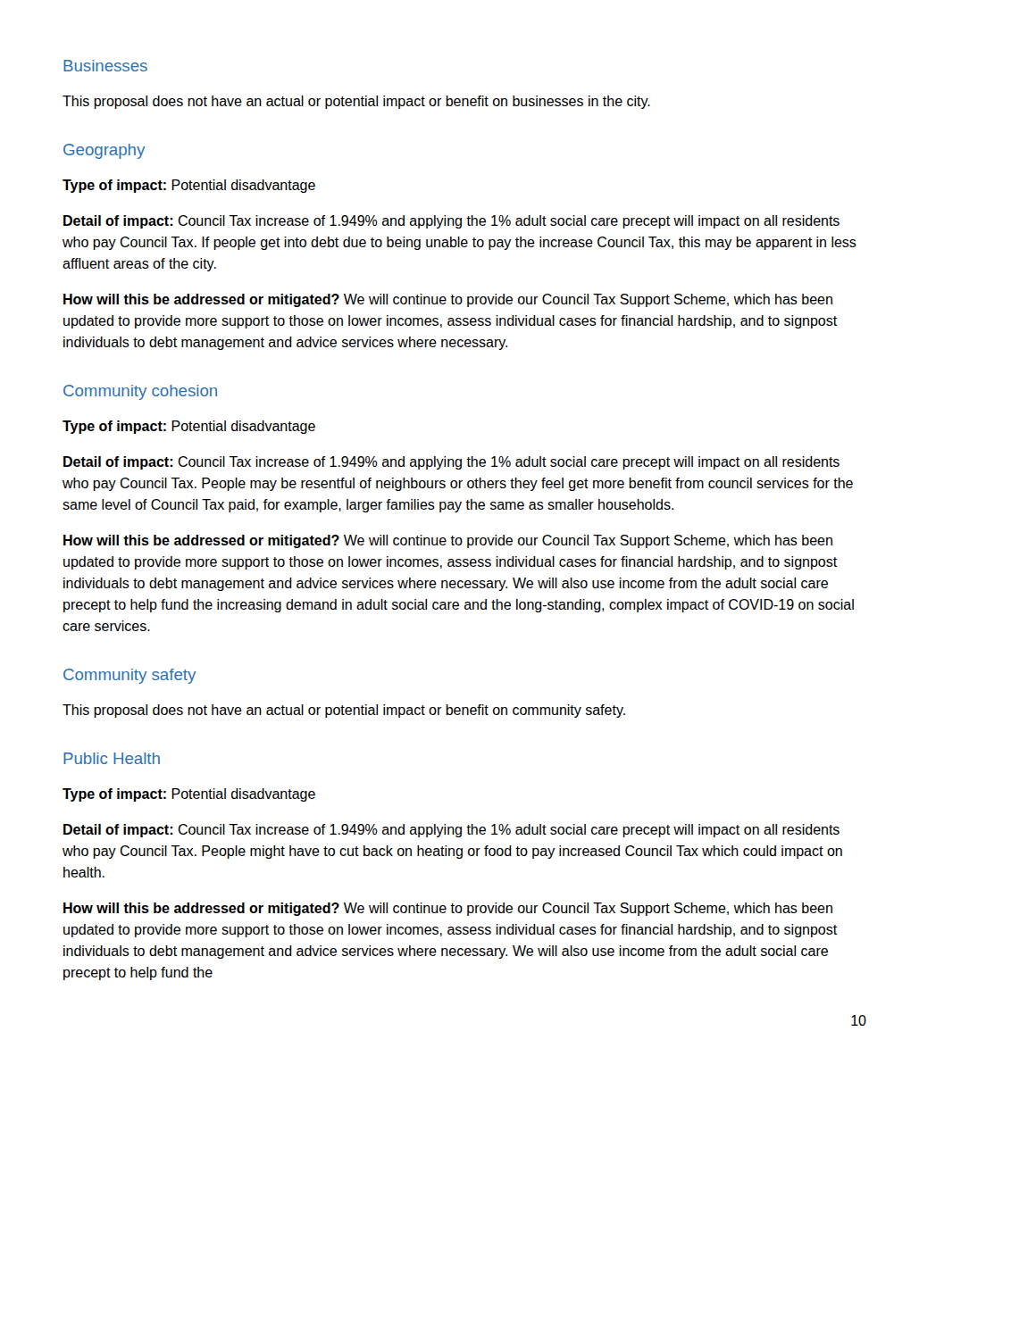Businesses
This proposal does not have an actual or potential impact or benefit on businesses in the city.
Geography
Type of impact: Potential disadvantage
Detail of impact: Council Tax increase of 1.949% and applying the 1% adult social care precept will impact on all residents who pay Council Tax. If people get into debt due to being unable to pay the increase Council Tax, this may be apparent in less affluent areas of the city.
How will this be addressed or mitigated? We will continue to provide our Council Tax Support Scheme, which has been updated to provide more support to those on lower incomes, assess individual cases for financial hardship, and to signpost individuals to debt management and advice services where necessary.
Community cohesion
Type of impact: Potential disadvantage
Detail of impact: Council Tax increase of 1.949% and applying the 1% adult social care precept will impact on all residents who pay Council Tax. People may be resentful of neighbours or others they feel get more benefit from council services for the same level of Council Tax paid, for example, larger families pay the same as smaller households.
How will this be addressed or mitigated? We will continue to provide our Council Tax Support Scheme, which has been updated to provide more support to those on lower incomes, assess individual cases for financial hardship, and to signpost individuals to debt management and advice services where necessary. We will also use income from the adult social care precept to help fund the increasing demand in adult social care and the long-standing, complex impact of COVID-19 on social care services.
Community safety
This proposal does not have an actual or potential impact or benefit on community safety.
Public Health
Type of impact: Potential disadvantage
Detail of impact: Council Tax increase of 1.949% and applying the 1% adult social care precept will impact on all residents who pay Council Tax. People might have to cut back on heating or food to pay increased Council Tax which could impact on health.
How will this be addressed or mitigated? We will continue to provide our Council Tax Support Scheme, which has been updated to provide more support to those on lower incomes, assess individual cases for financial hardship, and to signpost individuals to debt management and advice services where necessary. We will also use income from the adult social care precept to help fund the
10